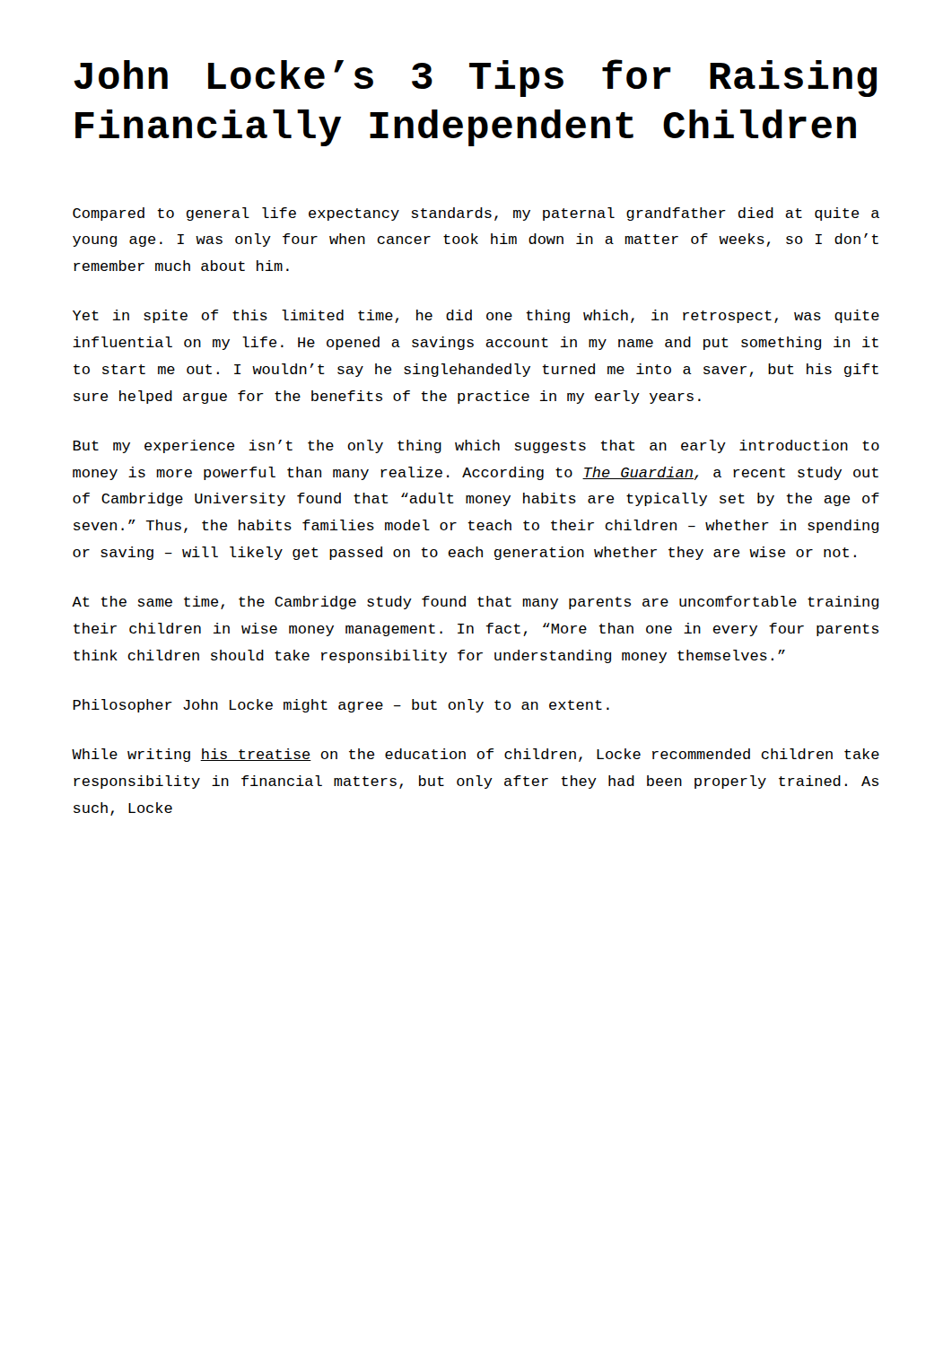John Locke’s 3 Tips for Raising Financially Independent Children
Compared to general life expectancy standards, my paternal grandfather died at quite a young age. I was only four when cancer took him down in a matter of weeks, so I don’t remember much about him.
Yet in spite of this limited time, he did one thing which, in retrospect, was quite influential on my life. He opened a savings account in my name and put something in it to start me out. I wouldn’t say he singlehandedly turned me into a saver, but his gift sure helped argue for the benefits of the practice in my early years.
But my experience isn’t the only thing which suggests that an early introduction to money is more powerful than many realize. According to The Guardian, a recent study out of Cambridge University found that “adult money habits are typically set by the age of seven.” Thus, the habits families model or teach to their children – whether in spending or saving – will likely get passed on to each generation whether they are wise or not.
At the same time, the Cambridge study found that many parents are uncomfortable training their children in wise money management. In fact, “More than one in every four parents think children should take responsibility for understanding money themselves.”
Philosopher John Locke might agree – but only to an extent.
While writing his treatise on the education of children, Locke recommended children take responsibility in financial matters, but only after they had been properly trained. As such, Locke